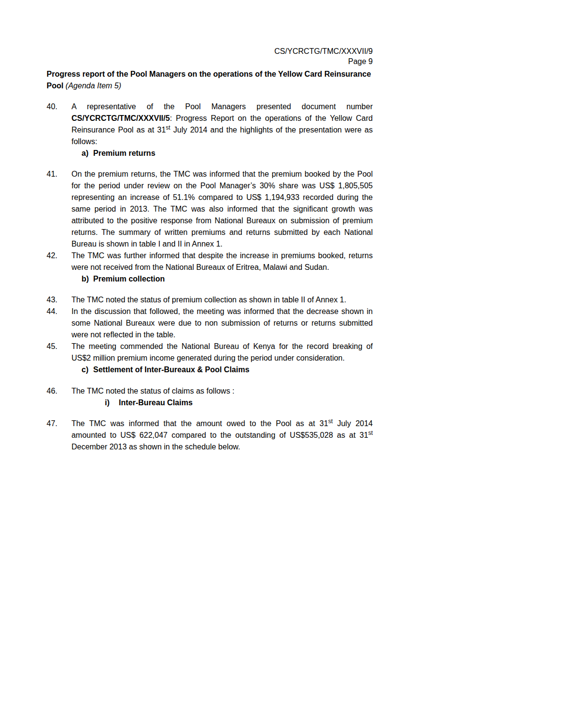CS/YCRCTG/TMC/XXXVII/9
Page 9
Progress report of the Pool Managers on the operations of the Yellow Card Reinsurance Pool (Agenda Item 5)
40.
A representative of the Pool Managers presented document number CS/YCRCTG/TMC/XXXVII/5: Progress Report on the operations of the Yellow Card Reinsurance Pool as at 31st July 2014 and the highlights of the presentation were as follows:
a) Premium returns
41.
On the premium returns, the TMC was informed that the premium booked by the Pool for the period under review on the Pool Manager’s 30% share was US$ 1,805,505 representing an increase of 51.1% compared to US$ 1,194,933 recorded during the same period in 2013. The TMC was also informed that the significant growth was attributed to the positive response from National Bureaux on submission of premium returns. The summary of written premiums and returns submitted by each National Bureau is shown in table I and II in Annex 1.
42.
The TMC was further informed that despite the increase in premiums booked, returns were not received from the National Bureaux of Eritrea, Malawi and Sudan.
b) Premium collection
43.
The TMC noted the status of premium collection as shown in table II of Annex 1.
44.
In the discussion that followed, the meeting was informed that the decrease shown in some National Bureaux were due to non submission of returns or returns submitted were not reflected in the table.
45.
The meeting commended the National Bureau of Kenya for the record breaking of US$2 million premium income generated during the period under consideration.
c) Settlement of Inter-Bureaux & Pool Claims
46.
The TMC noted the status of claims as follows :
i) Inter-Bureau Claims
47.
The TMC was informed that the amount owed to the Pool as at 31st July 2014 amounted to US$ 622,047 compared to the outstanding of US$535,028 as at 31st December 2013 as shown in the schedule below.